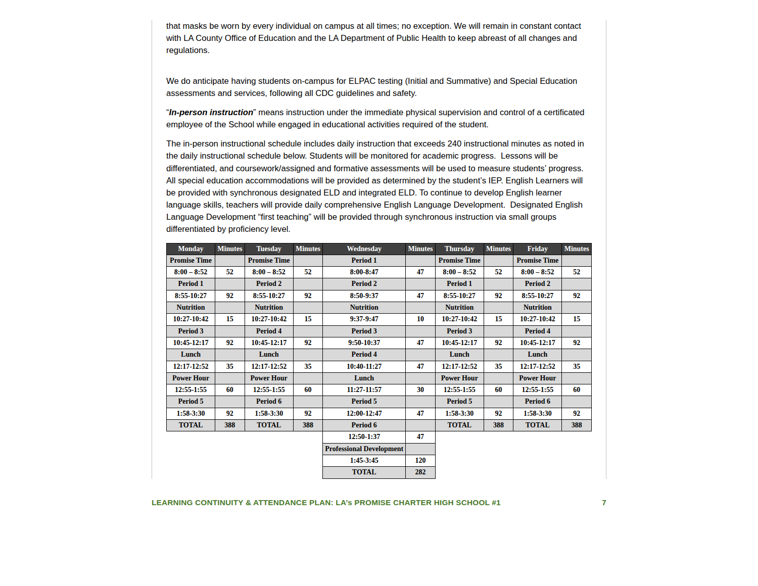that masks be worn by every individual on campus at all times; no exception. We will remain in constant contact with LA County Office of Education and the LA Department of Public Health to keep abreast of all changes and regulations.
We do anticipate having students on-campus for ELPAC testing (Initial and Summative) and Special Education assessments and services, following all CDC guidelines and safety.
“In-person instruction” means instruction under the immediate physical supervision and control of a certificated employee of the School while engaged in educational activities required of the student.
The in-person instructional schedule includes daily instruction that exceeds 240 instructional minutes as noted in the daily instructional schedule below. Students will be monitored for academic progress. Lessons will be differentiated, and coursework/assigned and formative assessments will be used to measure students’ progress. All special education accommodations will be provided as determined by the student’s IEP. English Learners will be provided with synchronous designated ELD and integrated ELD. To continue to develop English learner language skills, teachers will provide daily comprehensive English Language Development. Designated English Language Development “first teaching” will be provided through synchronous instruction via small groups differentiated by proficiency level.
| Monday | Minutes | Tuesday | Minutes | Wednesday | Minutes | Thursday | Minutes | Friday | Minutes |
| Promise Time | | Promise Time | | Period 1 | | Promise Time | | Promise Time | |
| 8:00 – 8:52 | 52 | 8:00 – 8:52 | 52 | 8:00-8:47 | 47 | 8:00 – 8:52 | 52 | 8:00 – 8:52 | 52 |
| Period 1 | | Period 2 | | Period 2 | | Period 1 | | Period 2 | |
| 8:55-10:27 | 92 | 8:55-10:27 | 92 | 8:50-9:37 | 47 | 8:55-10:27 | 92 | 8:55-10:27 | 92 |
| Nutrition | | Nutrition | | Nutrition | | Nutrition | | Nutrition | |
| 10:27-10:42 | 15 | 10:27-10:42 | 15 | 9:37-9:47 | 10 | 10:27-10:42 | 15 | 10:27-10:42 | 15 |
| Period 3 | | Period 4 | | Period 3 | | Period 3 | | Period 4 | |
| 10:45-12:17 | 92 | 10:45-12:17 | 92 | 9:50-10:37 | 47 | 10:45-12:17 | 92 | 10:45-12:17 | 92 |
| Lunch | | Lunch | | Period 4 | | Lunch | | Lunch | |
| 12:17-12:52 | 35 | 12:17-12:52 | 35 | 10:40-11:27 | 47 | 12:17-12:52 | 35 | 12:17-12:52 | 35 |
| Power Hour | | Power Hour | | Lunch | | Power Hour | | Power Hour | |
| 12:55-1:55 | 60 | 12:55-1:55 | 60 | 11:27-11:57 | 30 | 12:55-1:55 | 60 | 12:55-1:55 | 60 |
| Period 5 | | Period 6 | | Period 5 | | Period 5 | | Period 6 | |
| 1:58-3:30 | 92 | 1:58-3:30 | 92 | 12:00-12:47 | 47 | 1:58-3:30 | 92 | 1:58-3:30 | 92 |
| TOTAL | 388 | TOTAL | 388 | Period 6 | | TOTAL | 388 | TOTAL | 388 |
| | | | | 12:50-1:37 | 47 | | | | |
| | | | | Professional Development | | | | | |
| | | | | 1:45-3:45 | 120 | | | | |
| | | | | TOTAL | 282 | | | | |
LEARNING CONTINUITY & ATTENDANCE PLAN: LA’s PROMISE CHARTER HIGH SCHOOL #1 7